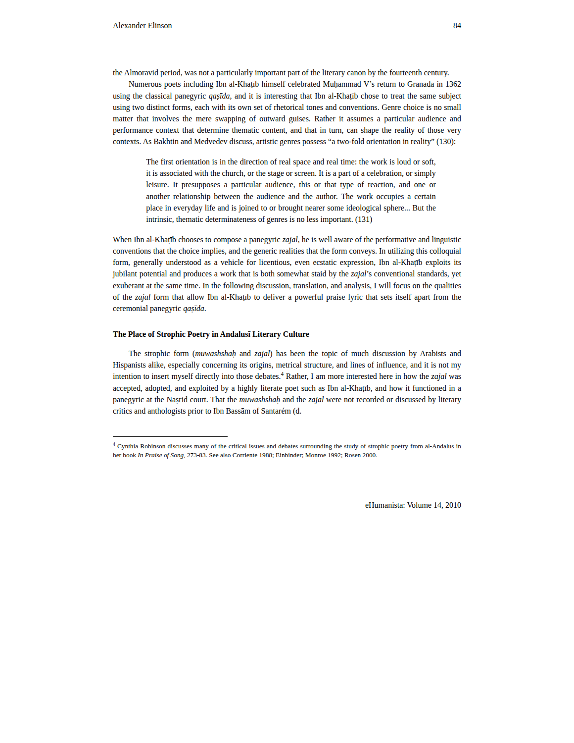Alexander Elinson 84
the Almoravid period, was not a particularly important part of the literary canon by the fourteenth century.
Numerous poets including Ibn al-Khaṭīb himself celebrated Muḥammad V’s return to Granada in 1362 using the classical panegyric qaṣīda, and it is interesting that Ibn al-Khaṭīb chose to treat the same subject using two distinct forms, each with its own set of rhetorical tones and conventions. Genre choice is no small matter that involves the mere swapping of outward guises. Rather it assumes a particular audience and performance context that determine thematic content, and that in turn, can shape the reality of those very contexts. As Bakhtin and Medvedev discuss, artistic genres possess “a two-fold orientation in reality” (130):
The first orientation is in the direction of real space and real time: the work is loud or soft, it is associated with the church, or the stage or screen. It is a part of a celebration, or simply leisure. It presupposes a particular audience, this or that type of reaction, and one or another relationship between the audience and the author. The work occupies a certain place in everyday life and is joined to or brought nearer some ideological sphere... But the intrinsic, thematic determinateness of genres is no less important. (131)
When Ibn al-Khaṭīb chooses to compose a panegyric zajal, he is well aware of the performative and linguistic conventions that the choice implies, and the generic realities that the form conveys. In utilizing this colloquial form, generally understood as a vehicle for licentious, even ecstatic expression, Ibn al-Khaṭīb exploits its jubilant potential and produces a work that is both somewhat staid by the zajal’s conventional standards, yet exuberant at the same time. In the following discussion, translation, and analysis, I will focus on the qualities of the zajal form that allow Ibn al-Khaṭīb to deliver a powerful praise lyric that sets itself apart from the ceremonial panegyric qaṣīda.
The Place of Strophic Poetry in Andalusī Literary Culture
The strophic form (muwashshaḥ and zajal) has been the topic of much discussion by Arabists and Hispanists alike, especially concerning its origins, metrical structure, and lines of influence, and it is not my intention to insert myself directly into those debates.4 Rather, I am more interested here in how the zajal was accepted, adopted, and exploited by a highly literate poet such as Ibn al-Khaṭīb, and how it functioned in a panegyric at the Naṣrid court. That the muwashshaḥ and the zajal were not recorded or discussed by literary critics and anthologists prior to Ibn Bassām of Santarém (d.
4 Cynthia Robinson discusses many of the critical issues and debates surrounding the study of strophic poetry from al-Andalus in her book In Praise of Song, 273-83. See also Corriente 1988; Einbinder; Monroe 1992; Rosen 2000.
eHumanista: Volume 14, 2010